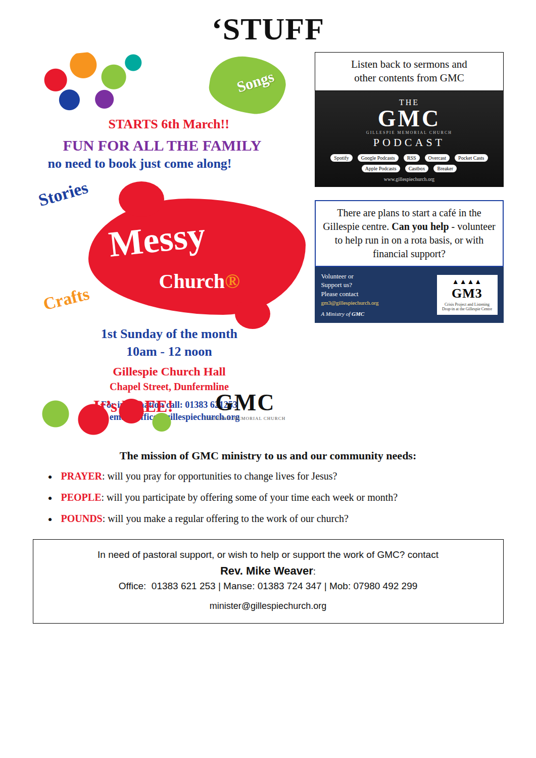‘STUFF
Songs
STARTS 6th March!!
FUN FOR ALL THE FAMILY
no need to book just come along!
Stories
GAMES
Crafts
Messy
Church®
1st Sunday of the month
10am - 12 noon
Gillespie Church Hall
Chapel Street, Dunfermline
For information call: 01383 621253
or email: office@gillespiechurch.org
It’s FREE!
GMC
GILLESPIE MEMORIAL CHURCH
Listen back to sermons and
other contents from GMC
THE
GMC
GILLESPIE MEMORIAL CHURCH
PODCAST
Spotify Google Podcasts RSS Overcast Pocket Casts Apple Podcasts Castbox Breaker
www.gillespiechurch.org
There are plans to start a café in the Gillespie centre. Can you help - volunteer to help run in on a rota basis, or with financial support?
Volunteer or
Support us?
Please contact
gm3@gillespiechurch.org
A Ministry of GMC
▲▲▲▲
GM3
Crisis Project and Listening
Drop-in at the Gillespie Centre
The mission of GMC ministry to us and our community needs:
PRAYER: will you pray for opportunities to change lives for Jesus?
PEOPLE: will you participate by offering some of your time each week or month?
POUNDS: will you make a regular offering to the work of our church?
In need of pastoral support, or wish to help or support the work of GMC? contact
Rev. Mike Weaver:
Office: 01383 621 253 | Manse: 01383 724 347 | Mob: 07980 492 299
minister@gillespiechurch.org